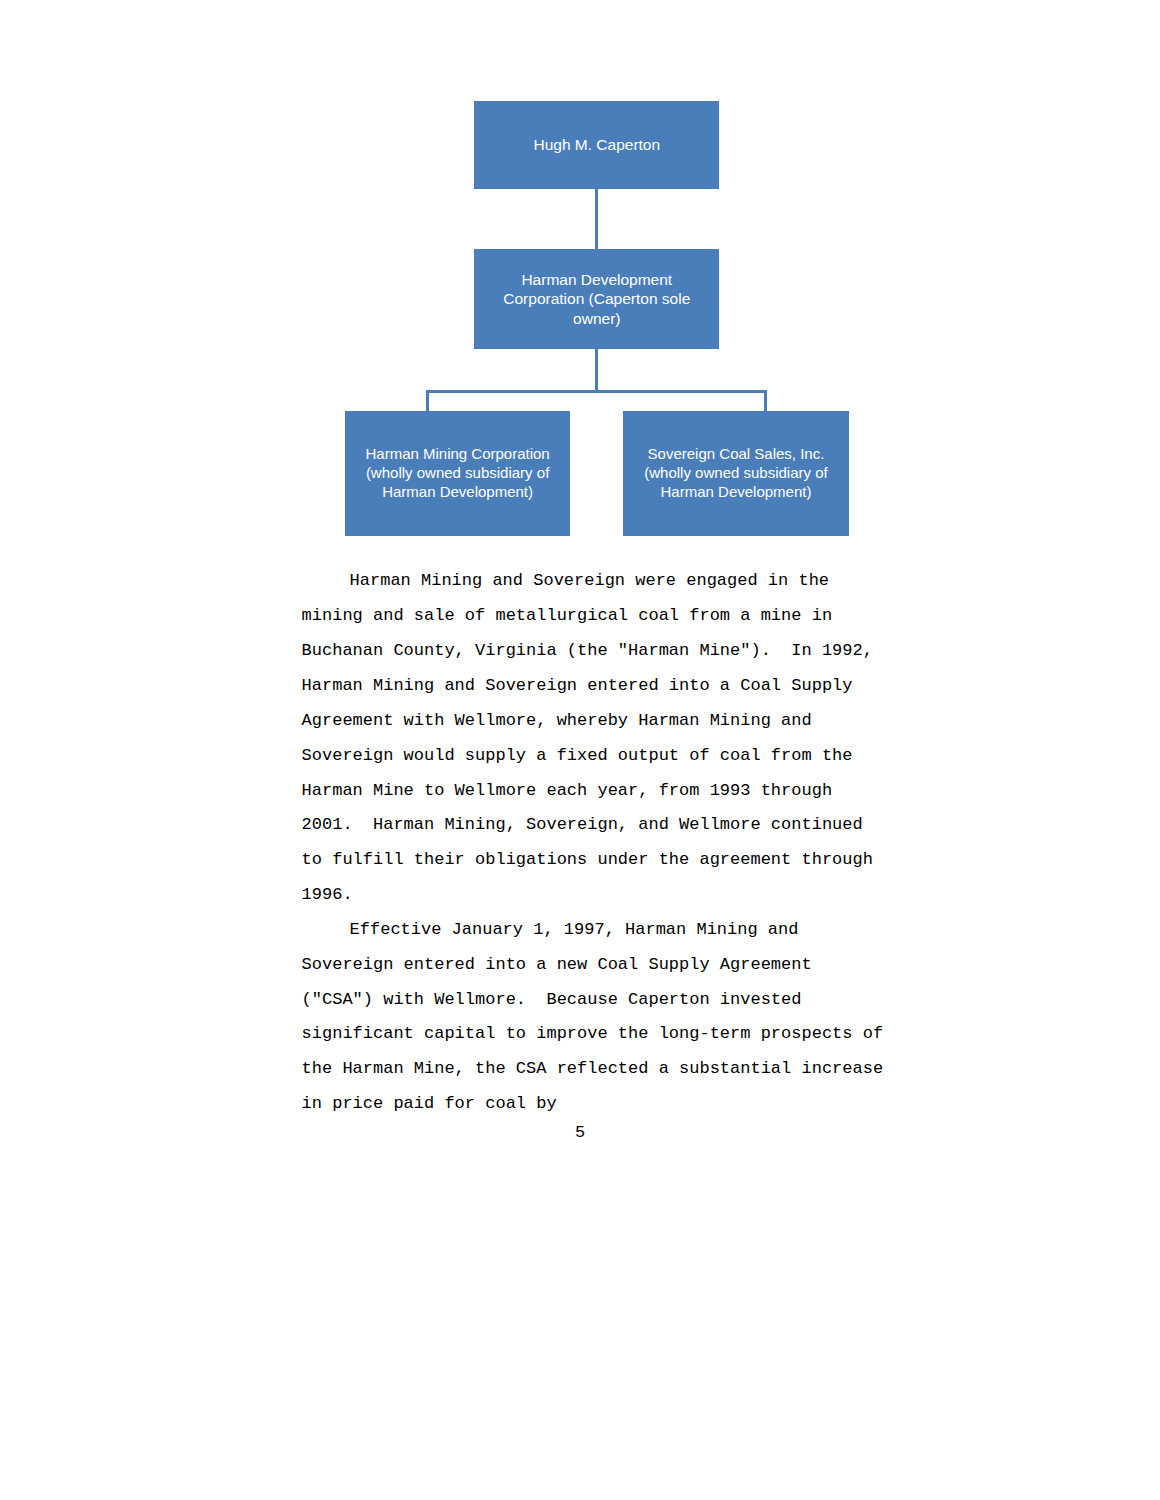Hugh M. Caperton
Harman Development Corporation (Caperton sole owner)
Harman Mining Corporation (wholly owned subsidiary of Harman Development)
Sovereign Coal Sales, Inc. (wholly owned subsidiary of Harman Development)
Harman Mining and Sovereign were engaged in the mining and sale of metallurgical coal from a mine in Buchanan County, Virginia (the "Harman Mine"). In 1992, Harman Mining and Sovereign entered into a Coal Supply Agreement with Wellmore, whereby Harman Mining and Sovereign would supply a fixed output of coal from the Harman Mine to Wellmore each year, from 1993 through 2001. Harman Mining, Sovereign, and Wellmore continued to fulfill their obligations under the agreement through 1996.
Effective January 1, 1997, Harman Mining and Sovereign entered into a new Coal Supply Agreement ("CSA") with Wellmore. Because Caperton invested significant capital to improve the long-term prospects of the Harman Mine, the CSA reflected a substantial increase in price paid for coal by
5